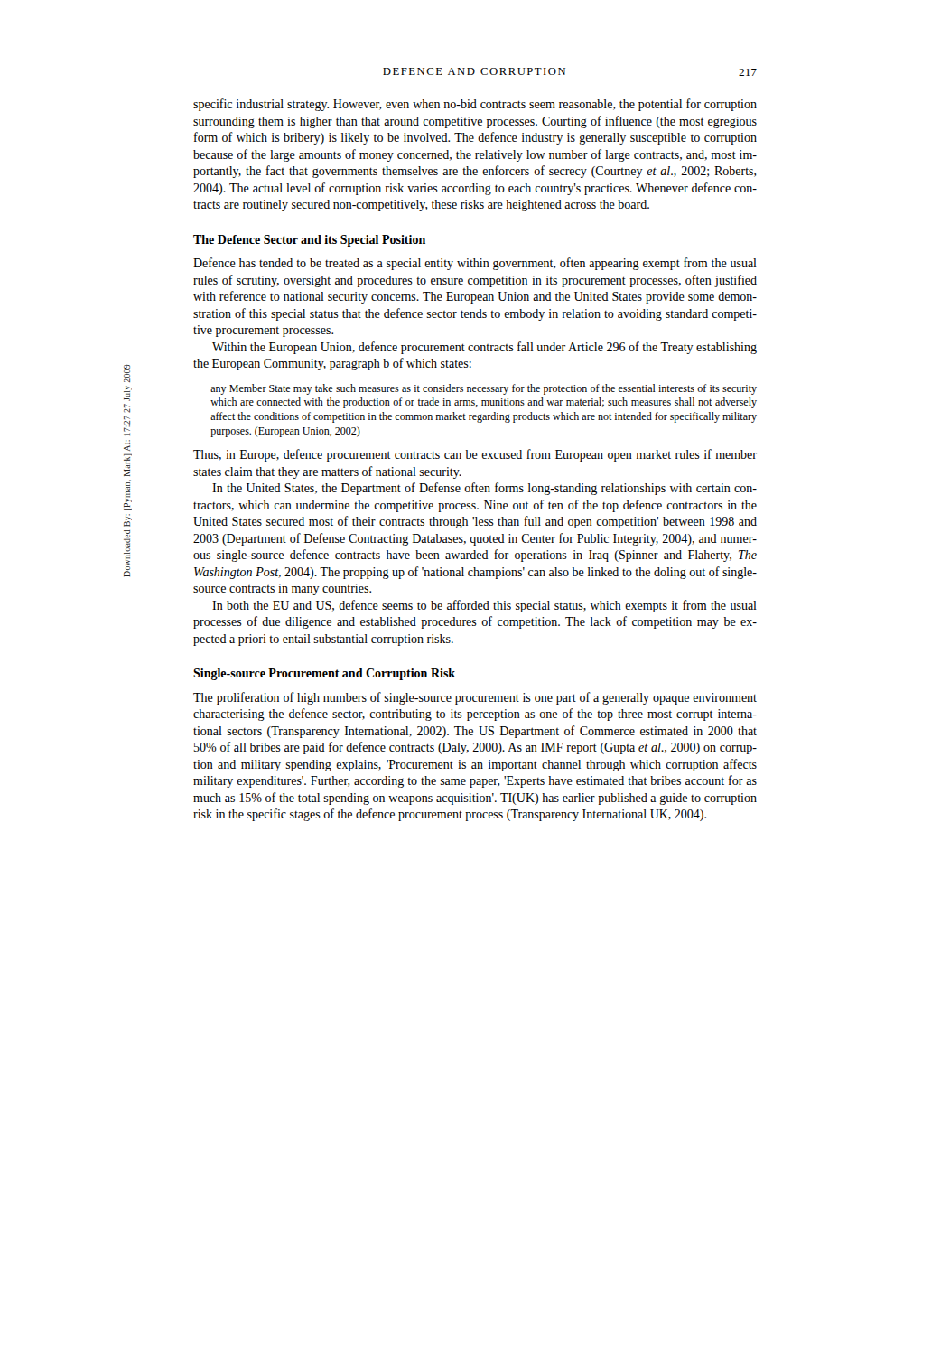Downloaded By: [Pyman, Mark] At: 17:27 27 July 2009
DEFENCE AND CORRUPTION 217
specific industrial strategy. However, even when no-bid contracts seem reasonable, the potential for corruption surrounding them is higher than that around competitive processes. Courting of influence (the most egregious form of which is bribery) is likely to be involved. The defence industry is generally susceptible to corruption because of the large amounts of money concerned, the relatively low number of large contracts, and, most importantly, the fact that governments themselves are the enforcers of secrecy (Courtney et al., 2002; Roberts, 2004). The actual level of corruption risk varies according to each country's practices. Whenever defence contracts are routinely secured non-competitively, these risks are heightened across the board.
The Defence Sector and its Special Position
Defence has tended to be treated as a special entity within government, often appearing exempt from the usual rules of scrutiny, oversight and procedures to ensure competition in its procurement processes, often justified with reference to national security concerns. The European Union and the United States provide some demonstration of this special status that the defence sector tends to embody in relation to avoiding standard competitive procurement processes.
Within the European Union, defence procurement contracts fall under Article 296 of the Treaty establishing the European Community, paragraph b of which states:
any Member State may take such measures as it considers necessary for the protection of the essential interests of its security which are connected with the production of or trade in arms, munitions and war material; such measures shall not adversely affect the conditions of competition in the common market regarding products which are not intended for specifically military purposes. (European Union, 2002)
Thus, in Europe, defence procurement contracts can be excused from European open market rules if member states claim that they are matters of national security.
In the United States, the Department of Defense often forms long-standing relationships with certain contractors, which can undermine the competitive process. Nine out of ten of the top defence contractors in the United States secured most of their contracts through 'less than full and open competition' between 1998 and 2003 (Department of Defense Contracting Databases, quoted in Center for Public Integrity, 2004), and numerous single-source defence contracts have been awarded for operations in Iraq (Spinner and Flaherty, The Washington Post, 2004). The propping up of 'national champions' can also be linked to the doling out of single-source contracts in many countries.
In both the EU and US, defence seems to be afforded this special status, which exempts it from the usual processes of due diligence and established procedures of competition. The lack of competition may be expected a priori to entail substantial corruption risks.
Single-source Procurement and Corruption Risk
The proliferation of high numbers of single-source procurement is one part of a generally opaque environment characterising the defence sector, contributing to its perception as one of the top three most corrupt international sectors (Transparency International, 2002). The US Department of Commerce estimated in 2000 that 50% of all bribes are paid for defence contracts (Daly, 2000). As an IMF report (Gupta et al., 2000) on corruption and military spending explains, 'Procurement is an important channel through which corruption affects military expenditures'. Further, according to the same paper, 'Experts have estimated that bribes account for as much as 15% of the total spending on weapons acquisition'. TI(UK) has earlier published a guide to corruption risk in the specific stages of the defence procurement process (Transparency International UK, 2004).